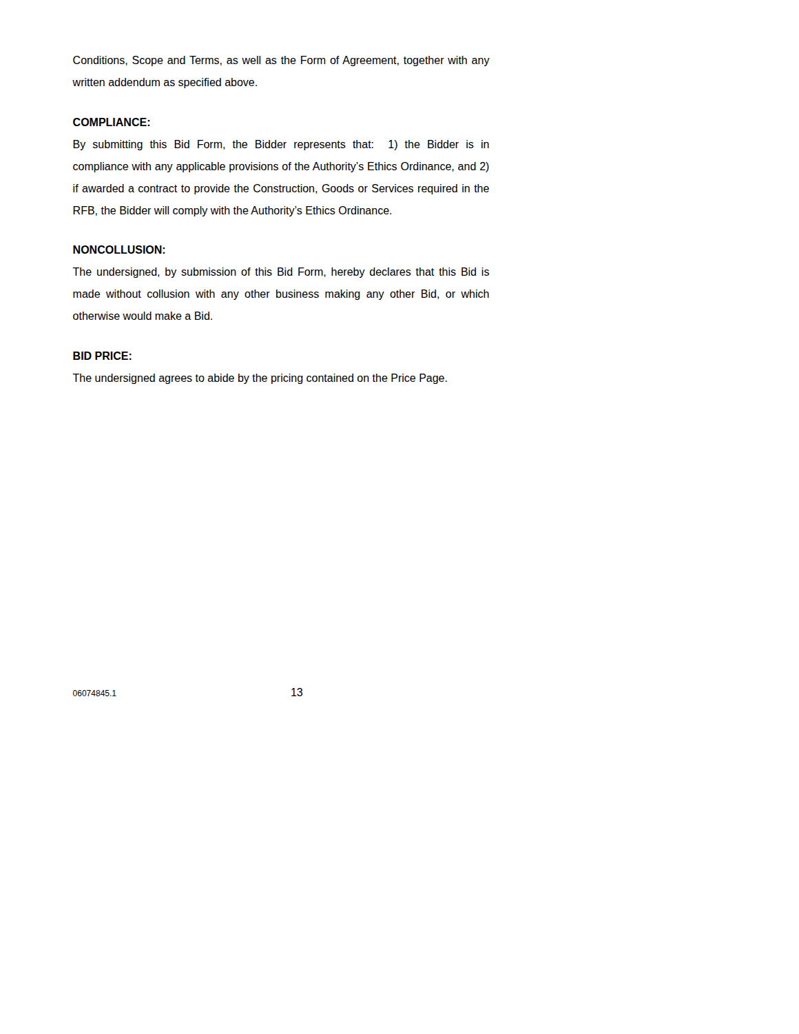Conditions, Scope and Terms, as well as the Form of Agreement, together with any written addendum as specified above.
COMPLIANCE:
By submitting this Bid Form, the Bidder represents that: 1) the Bidder is in compliance with any applicable provisions of the Authority’s Ethics Ordinance, and 2) if awarded a contract to provide the Construction, Goods or Services required in the RFB, the Bidder will comply with the Authority’s Ethics Ordinance.
NONCOLLUSION:
The undersigned, by submission of this Bid Form, hereby declares that this Bid is made without collusion with any other business making any other Bid, or which otherwise would make a Bid.
BID PRICE:
The undersigned agrees to abide by the pricing contained on the Price Page.
06074845.1 13